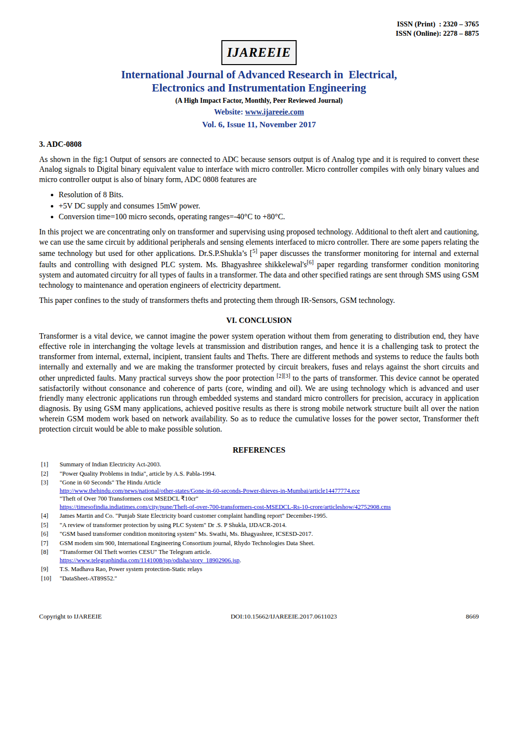ISSN (Print) : 2320 – 3765
ISSN (Online): 2278 – 8875
IJAREEIE
International Journal of Advanced Research in Electrical,
Electronics and Instrumentation Engineering
(A High Impact Factor, Monthly, Peer Reviewed Journal)
Website: www.ijareeie.com
Vol. 6, Issue 11, November 2017
3. ADC-0808
As shown in the fig:1 Output of sensors are connected to ADC because sensors output is of Analog type and it is required to convert these Analog signals to Digital binary equivalent value to interface with micro controller. Micro controller compiles with only binary values and micro controller output is also of binary form, ADC 0808 features are
Resolution of 8 Bits.
+5V DC supply and consumes 15mW power.
Conversion time=100 micro seconds, operating ranges=-40°C to +80°C.
In this project we are concentrating only on transformer and supervising using proposed technology. Additional to theft alert and cautioning, we can use the same circuit by additional peripherals and sensing elements interfaced to micro controller. There are some papers relating the same technology but used for other applications. Dr.S.P.Shukla’s [5] paper discusses the transformer monitoring for internal and external faults and controlling with designed PLC system. Ms. Bhagyashree shikkelewal's[6] paper regarding transformer condition monitoring system and automated circuitry for all types of faults in a transformer. The data and other specified ratings are sent through SMS using GSM technology to maintenance and operation engineers of electricity department.
This paper confines to the study of transformers thefts and protecting them through IR-Sensors, GSM technology.
VI. CONCLUSION
Transformer is a vital device, we cannot imagine the power system operation without them from generating to distribution end, they have effective role in interchanging the voltage levels at transmission and distribution ranges, and hence it is a challenging task to protect the transformer from internal, external, incipient, transient faults and Thefts. There are different methods and systems to reduce the faults both internally and externally and we are making the transformer protected by circuit breakers, fuses and relays against the short circuits and other unpredicted faults. Many practical surveys show the poor protection [2][3] to the parts of transformer. This device cannot be operated satisfactorily without consonance and coherence of parts (core, winding and oil). We are using technology which is advanced and user friendly many electronic applications run through embedded systems and standard micro controllers for precision, accuracy in application diagnosis. By using GSM many applications, achieved positive results as there is strong mobile network structure built all over the nation wherein GSM modem work based on network availability. So as to reduce the cumulative losses for the power sector, Transformer theft protection circuit would be able to make possible solution.
REFERENCES
| [1] | Summary of Indian Electricity Act-2003. |
| [2] | "Power Quality Problems in India", article by A.S. Pabla-1994. |
| [3] | "Gone in 60 Seconds" The Hindu Article http://www.thehindu.com/news/national/other-states/Gone-in-60-seconds-Power-thieves-in-Mumbai/article14477774.ece "Theft of Over 700 Transformers cost MSEDCL ₹10cr" https://timesofindia.indiatimes.com/city/pune/Theft-of-over-700-transformers-cost-MSEDCL-Rs-10-crore/articleshow/42752908.cms |
| [4] | James Martin and Co. "Punjab State Electricity board customer complaint handling report" December-1995. |
| [5] | "A review of transformer protection by using PLC System" Dr .S. P Shukla, IJDACR-2014. |
| [6] | "GSM based transformer condition monitoring system" Ms. Swathi, Ms. Bhagyashree, ICSESD-2017. |
| [7] | GSM modem sim 900, International Engineering Consortium journal, Rhydo Technologies Data Sheet. |
| [8] | "Transformer Oil Theft worries CESU" The Telegram article. https://www.telegraphindia.com/1141008/jsp/odisha/story_18902906.jsp . |
| [9] | T.S. Madhava Rao, Power system protection-Static relays |
| [10] | "DataSheet-AT89S52." |
Copyright to IJAREEIE DOI:10.15662/IJAREEIE.2017.0611023 8669